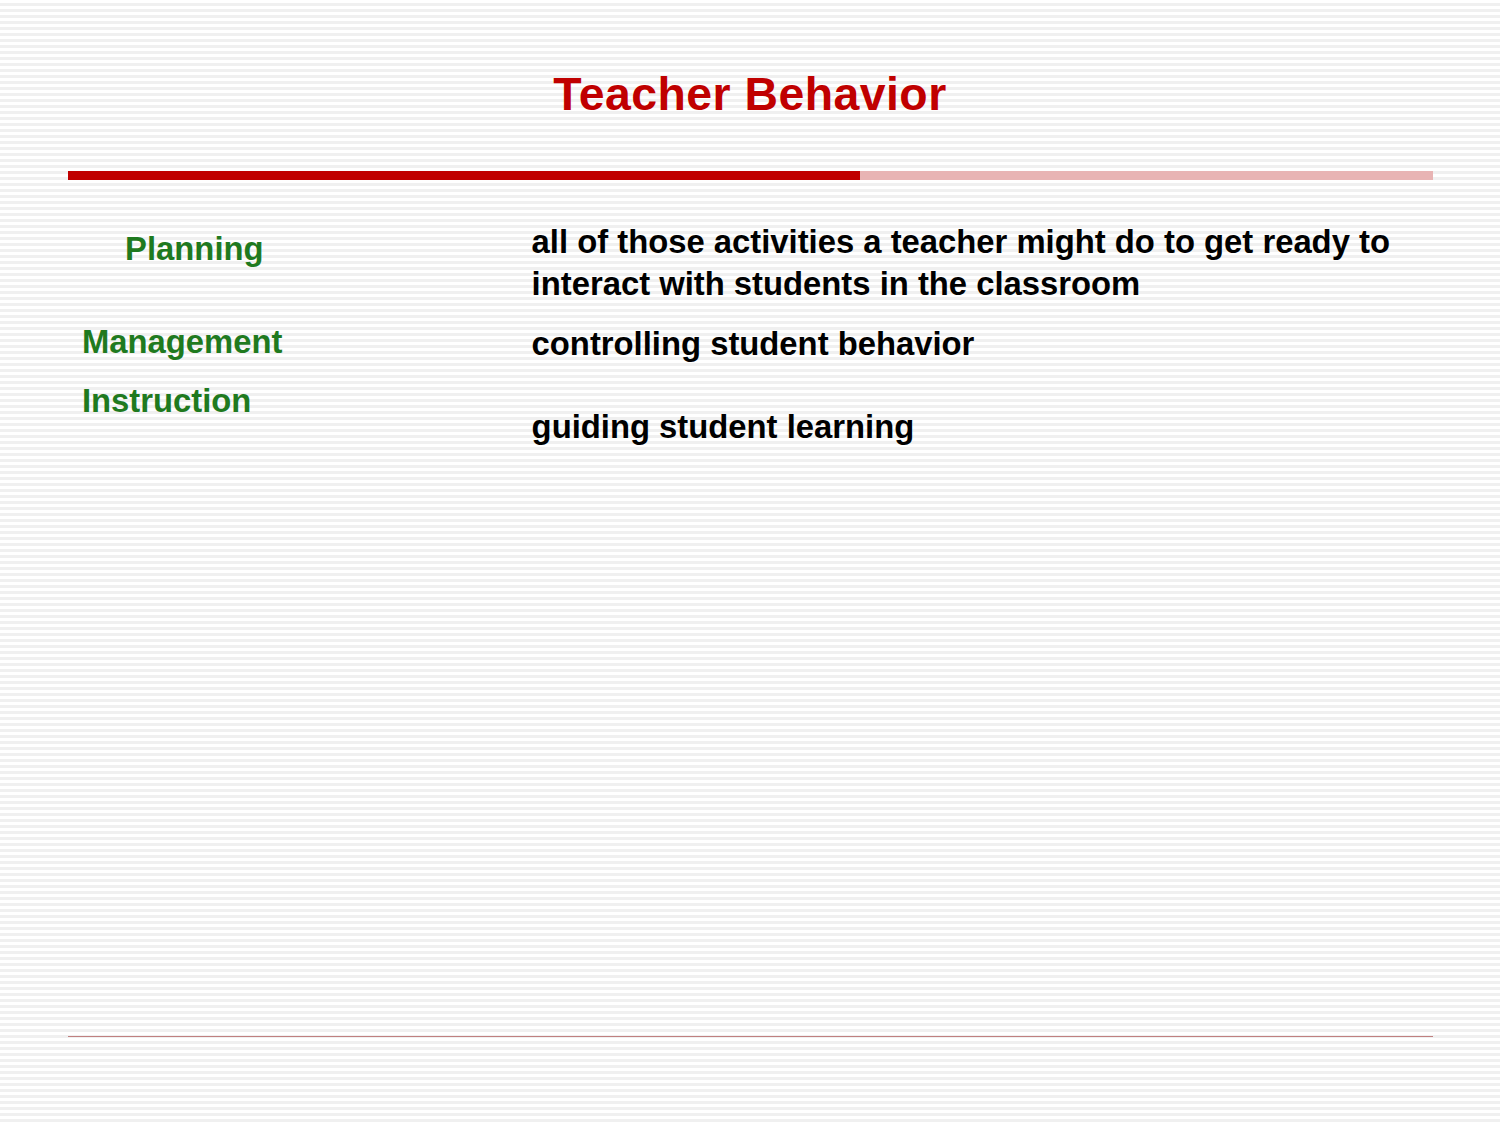Teacher Behavior
Planning
all of those activities a teacher might do to get ready to interact with students in the classroom
Management
controlling student behavior
Instruction
guiding student learning